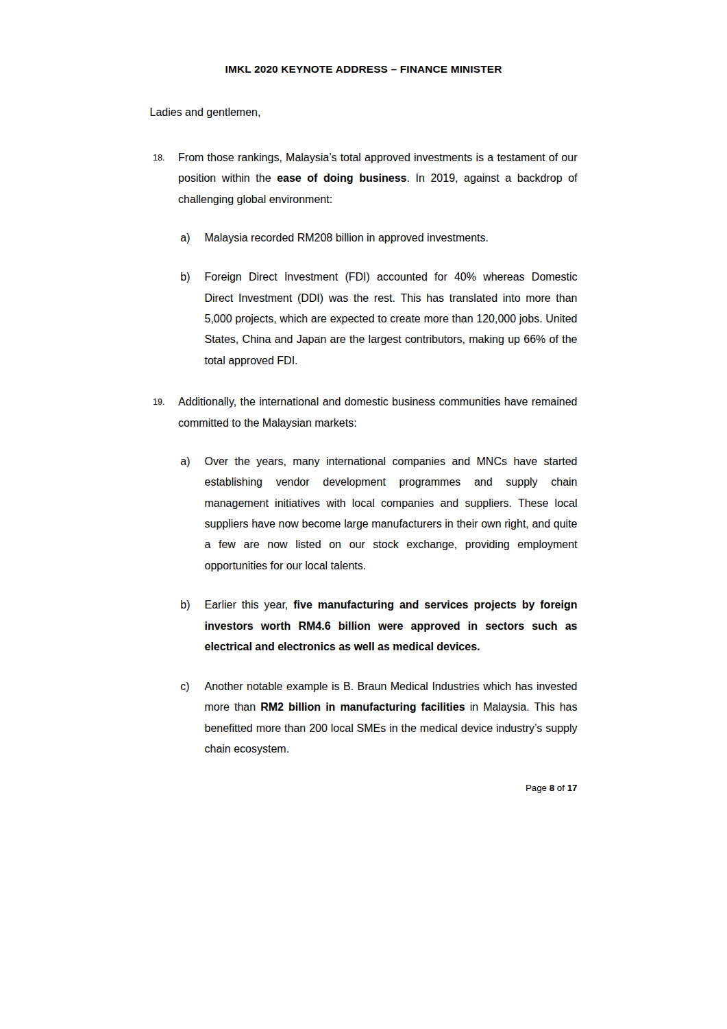IMKL 2020 KEYNOTE ADDRESS – FINANCE MINISTER
Ladies and gentlemen,
From those rankings, Malaysia’s total approved investments is a testament of our position within the ease of doing business. In 2019, against a backdrop of challenging global environment:
Malaysia recorded RM208 billion in approved investments.
Foreign Direct Investment (FDI) accounted for 40% whereas Domestic Direct Investment (DDI) was the rest. This has translated into more than 5,000 projects, which are expected to create more than 120,000 jobs. United States, China and Japan are the largest contributors, making up 66% of the total approved FDI.
Additionally, the international and domestic business communities have remained committed to the Malaysian markets:
Over the years, many international companies and MNCs have started establishing vendor development programmes and supply chain management initiatives with local companies and suppliers. These local suppliers have now become large manufacturers in their own right, and quite a few are now listed on our stock exchange, providing employment opportunities for our local talents.
Earlier this year, five manufacturing and services projects by foreign investors worth RM4.6 billion were approved in sectors such as electrical and electronics as well as medical devices.
Another notable example is B. Braun Medical Industries which has invested more than RM2 billion in manufacturing facilities in Malaysia. This has benefitted more than 200 local SMEs in the medical device industry’s supply chain ecosystem.
Page 8 of 17